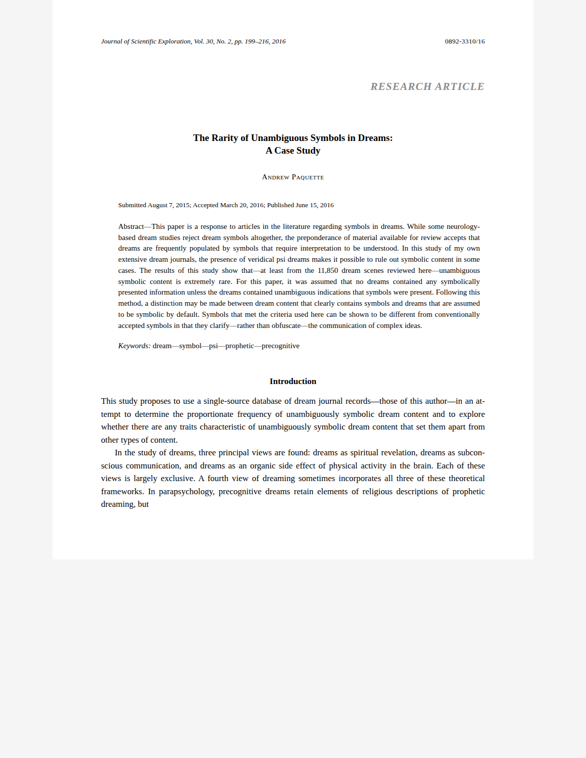Journal of Scientific Exploration, Vol. 30, No. 2, pp. 199–216, 2016 0892-3310/16
RESEARCH ARTICLE
The Rarity of Unambiguous Symbols in Dreams:
A Case Study
Andrew Paquette
Submitted August 7, 2015; Accepted March 20, 2016; Published June 15, 2016
Abstract—This paper is a response to articles in the literature regarding symbols in dreams. While some neurology-based dream studies reject dream symbols altogether, the preponderance of material available for review accepts that dreams are frequently populated by symbols that require interpretation to be understood. In this study of my own extensive dream journals, the presence of veridical psi dreams makes it possible to rule out symbolic content in some cases. The results of this study show that—at least from the 11,850 dream scenes reviewed here—unambiguous symbolic content is extremely rare. For this paper, it was assumed that no dreams contained any symbolically presented information unless the dreams contained unambiguous indications that symbols were present. Following this method, a distinction may be made between dream content that clearly contains symbols and dreams that are assumed to be symbolic by default. Symbols that met the criteria used here can be shown to be different from conventionally accepted symbols in that they clarify—rather than obfuscate—the communication of complex ideas.
Keywords: dream—symbol—psi—prophetic—precognitive
Introduction
This study proposes to use a single-source database of dream journal records—those of this author—in an attempt to determine the proportionate frequency of unambiguously symbolic dream content and to explore whether there are any traits characteristic of unambiguously symbolic dream content that set them apart from other types of content.
In the study of dreams, three principal views are found: dreams as spiritual revelation, dreams as subconscious communication, and dreams as an organic side effect of physical activity in the brain. Each of these views is largely exclusive. A fourth view of dreaming sometimes incorporates all three of these theoretical frameworks. In parapsychology, precognitive dreams retain elements of religious descriptions of prophetic dreaming, but